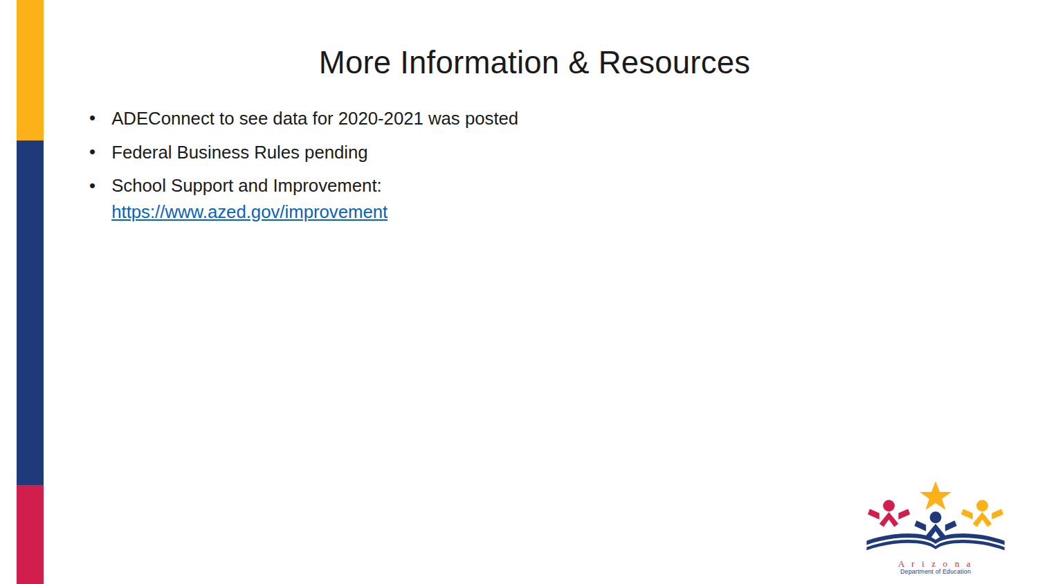More Information & Resources
ADEConnect to see data for 2020-2021 was posted
Federal Business Rules pending
School Support and Improvement: https://www.azed.gov/improvement
A r i z o n a
Department of Education